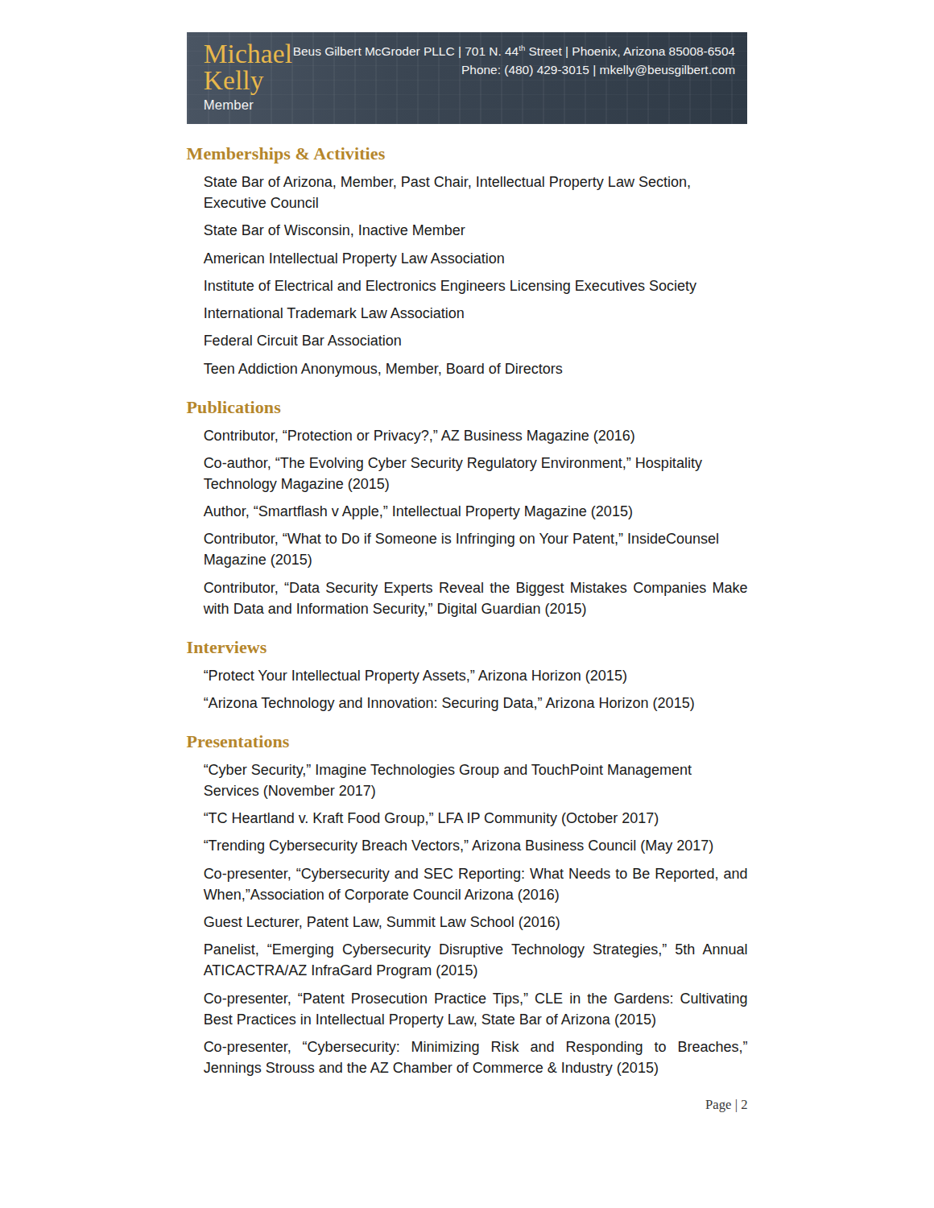Michael Kelly
Member
Beus Gilbert McGroder PLLC | 701 N. 44th Street | Phoenix, Arizona 85008-6504
Phone: (480) 429-3015 | mkelly@beusgilbert.com
Memberships & Activities
State Bar of Arizona, Member, Past Chair, Intellectual Property Law Section, Executive Council
State Bar of Wisconsin, Inactive Member
American Intellectual Property Law Association
Institute of Electrical and Electronics Engineers Licensing Executives Society
International Trademark Law Association
Federal Circuit Bar Association
Teen Addiction Anonymous, Member, Board of Directors
Publications
Contributor, “Protection or Privacy?,” AZ Business Magazine (2016)
Co-author, “The Evolving Cyber Security Regulatory Environment,” Hospitality Technology Magazine (2015)
Author, “Smartflash v Apple,” Intellectual Property Magazine (2015)
Contributor, “What to Do if Someone is Infringing on Your Patent,” InsideCounsel Magazine (2015)
Contributor, “Data Security Experts Reveal the Biggest Mistakes Companies Make with Data and Information Security,” Digital Guardian (2015)
Interviews
“Protect Your Intellectual Property Assets,” Arizona Horizon (2015)
“Arizona Technology and Innovation: Securing Data,” Arizona Horizon (2015)
Presentations
“Cyber Security,” Imagine Technologies Group and TouchPoint Management Services (November 2017)
“TC Heartland v. Kraft Food Group,” LFA IP Community (October 2017)
“Trending Cybersecurity Breach Vectors,” Arizona Business Council (May 2017)
Co-presenter, “Cybersecurity and SEC Reporting: What Needs to Be Reported, and When,”Association of Corporate Council Arizona (2016)
Guest Lecturer, Patent Law, Summit Law School (2016)
Panelist, “Emerging Cybersecurity Disruptive Technology Strategies,” 5th Annual ATICACTRA/AZ InfraGard Program (2015)
Co-presenter, “Patent Prosecution Practice Tips,” CLE in the Gardens: Cultivating Best Practices in Intellectual Property Law, State Bar of Arizona (2015)
Co-presenter, “Cybersecurity: Minimizing Risk and Responding to Breaches,” Jennings Strouss and the AZ Chamber of Commerce & Industry (2015)
Page | 2